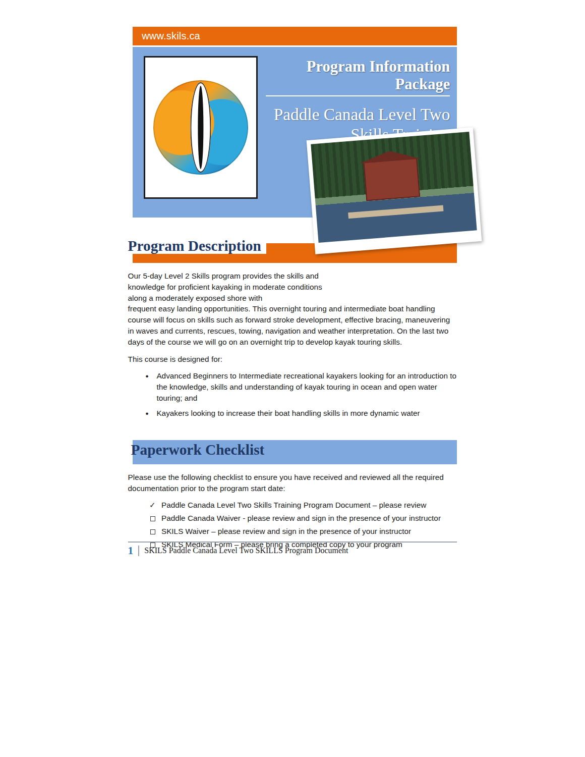www.skils.ca
Program Information Package
Paddle Canada Level Two
Skills Training
Program Description
Our 5-day Level 2 Skills program provides the skills and knowledge for proficient kayaking in moderate conditions along a moderately exposed shore with frequent easy landing opportunities. This overnight touring and intermediate boat handling course will focus on skills such as forward stroke development, effective bracing, maneuvering in waves and currents, rescues, towing, navigation and weather interpretation. On the last two days of the course we will go on an overnight trip to develop kayak touring skills.
This course is designed for:
Advanced Beginners to Intermediate recreational kayakers looking for an introduction to the knowledge, skills and understanding of kayak touring in ocean and open water touring; and
Kayakers looking to increase their boat handling skills in more dynamic water
Paperwork Checklist
Please use the following checklist to ensure you have received and reviewed all the required documentation prior to the program start date:
✓Paddle Canada Level Two Skills Training Program Document – please review
Paddle Canada Waiver - please review and sign in the presence of your instructor
SKILS Waiver – please review and sign in the presence of your instructor
SKILS Medical Form – please bring a completed copy to your program
1
SKILS Paddle Canada Level Two SKILLS Program Document